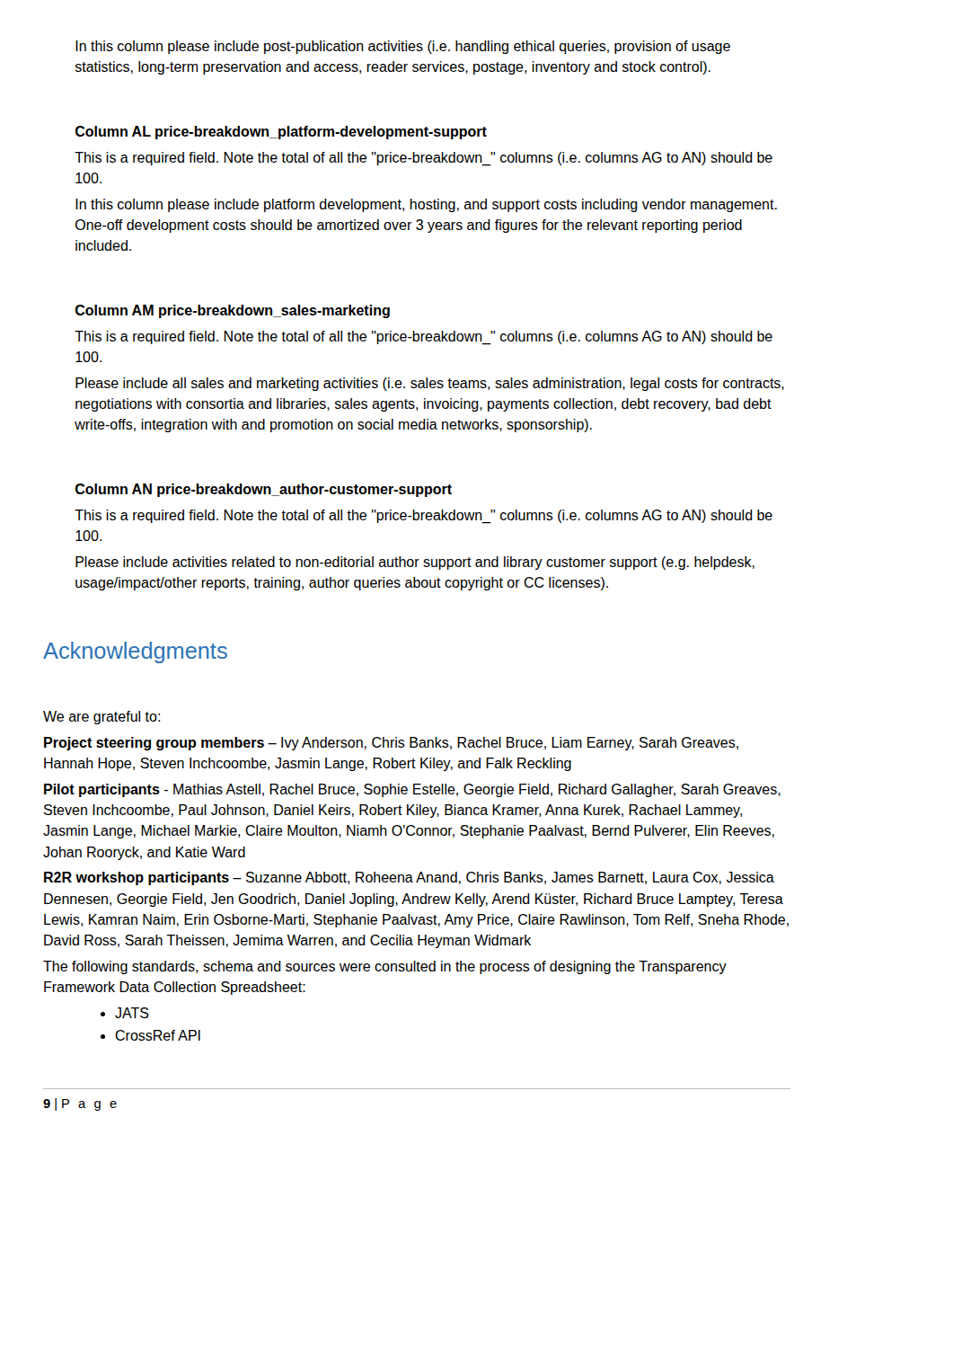In this column please include post-publication activities (i.e. handling ethical queries, provision of usage statistics, long-term preservation and access, reader services, postage, inventory and stock control).
Column AL price-breakdown_platform-development-support
This is a required field. Note the total of all the "price-breakdown_" columns (i.e. columns AG to AN) should be 100.
In this column please include platform development, hosting, and support costs including vendor management. One-off development costs should be amortized over 3 years and figures for the relevant reporting period included.
Column AM price-breakdown_sales-marketing
This is a required field. Note the total of all the "price-breakdown_" columns (i.e. columns AG to AN) should be 100.
Please include all sales and marketing activities (i.e. sales teams, sales administration, legal costs for contracts, negotiations with consortia and libraries, sales agents, invoicing, payments collection, debt recovery, bad debt write-offs, integration with and promotion on social media networks, sponsorship).
Column AN price-breakdown_author-customer-support
This is a required field. Note the total of all the "price-breakdown_" columns (i.e. columns AG to AN) should be 100.
Please include activities related to non-editorial author support and library customer support (e.g. helpdesk, usage/impact/other reports, training, author queries about copyright or CC licenses).
Acknowledgments
We are grateful to:
Project steering group members – Ivy Anderson, Chris Banks, Rachel Bruce, Liam Earney, Sarah Greaves, Hannah Hope, Steven Inchcoombe, Jasmin Lange, Robert Kiley, and Falk Reckling
Pilot participants - Mathias Astell, Rachel Bruce, Sophie Estelle, Georgie Field, Richard Gallagher, Sarah Greaves, Steven Inchcoombe, Paul Johnson, Daniel Keirs, Robert Kiley, Bianca Kramer, Anna Kurek, Rachael Lammey, Jasmin Lange, Michael Markie, Claire Moulton, Niamh O'Connor, Stephanie Paalvast, Bernd Pulverer, Elin Reeves, Johan Rooryck, and Katie Ward
R2R workshop participants – Suzanne Abbott, Roheena Anand, Chris Banks, James Barnett, Laura Cox, Jessica Dennesen, Georgie Field, Jen Goodrich, Daniel Jopling, Andrew Kelly, Arend Küster, Richard Bruce Lamptey, Teresa Lewis, Kamran Naim, Erin Osborne-Marti, Stephanie Paalvast, Amy Price, Claire Rawlinson, Tom Relf, Sneha Rhode, David Ross, Sarah Theissen, Jemima Warren, and Cecilia Heyman Widmark
The following standards, schema and sources were consulted in the process of designing the Transparency Framework Data Collection Spreadsheet:
JATS
CrossRef API
9 | P a g e